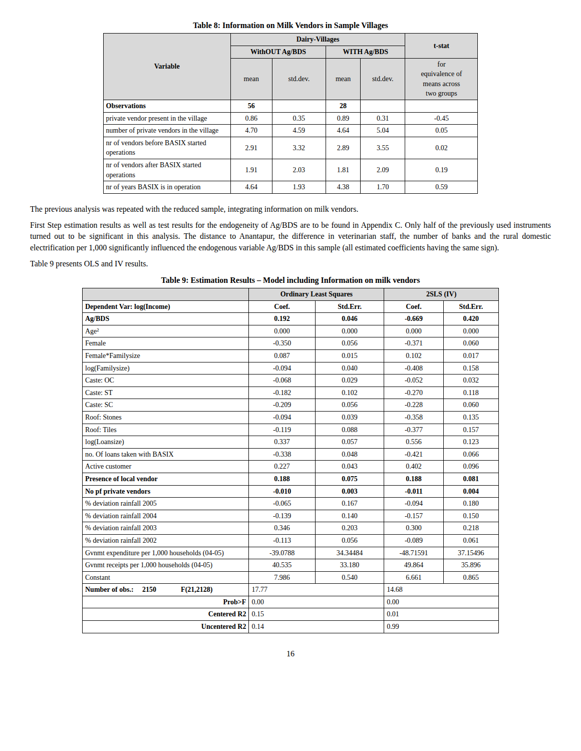Table 8: Information on Milk Vendors in Sample Villages
| Variable | Dairy-Villages | t-stat |
| WithOUT Ag/BDS | WITH Ag/BDS |
| mean | std.dev. | mean | std.dev. | for equivalence of means across two groups |
| Observations | 56 | | 28 | | |
| private vendor present in the village | 0.86 | 0.35 | 0.89 | 0.31 | -0.45 |
| number of private vendors in the village | 4.70 | 4.59 | 4.64 | 5.04 | 0.05 |
| nr of vendors before BASIX started operations | 2.91 | 3.32 | 2.89 | 3.55 | 0.02 |
| nr of vendors after BASIX started operations | 1.91 | 2.03 | 1.81 | 2.09 | 0.19 |
| nr of years BASIX is in operation | 4.64 | 1.93 | 4.38 | 1.70 | 0.59 |
The previous analysis was repeated with the reduced sample, integrating information on milk vendors.
First Step estimation results as well as test results for the endogeneity of Ag/BDS are to be found in Appendix C. Only half of the previously used instruments turned out to be significant in this analysis. The distance to Anantapur, the difference in veterinarian staff, the number of banks and the rural domestic electrification per 1,000 significantly influenced the endogenous variable Ag/BDS in this sample (all estimated coefficients having the same sign).
Table 9 presents OLS and IV results.
Table 9: Estimation Results – Model including Information on milk vendors
| | Ordinary Least Squares | 2SLS (IV) |
| Dependent Var: log(Income) | Coef. | Std.Err. | Coef. | Std.Err. |
| Ag/BDS | 0.192 | 0.046 | -0.669 | 0.420 |
| Age² | 0.000 | 0.000 | 0.000 | 0.000 |
| Female | -0.350 | 0.056 | -0.371 | 0.060 |
| Female*Familysize | 0.087 | 0.015 | 0.102 | 0.017 |
| log(Familysize) | -0.094 | 0.040 | -0.408 | 0.158 |
| Caste: OC | -0.068 | 0.029 | -0.052 | 0.032 |
| Caste: ST | -0.182 | 0.102 | -0.270 | 0.118 |
| Caste: SC | -0.209 | 0.056 | -0.228 | 0.060 |
| Roof: Stones | -0.094 | 0.039 | -0.358 | 0.135 |
| Roof: Tiles | -0.119 | 0.088 | -0.377 | 0.157 |
| log(Loansize) | 0.337 | 0.057 | 0.556 | 0.123 |
| no. Of loans taken with BASIX | -0.338 | 0.048 | -0.421 | 0.066 |
| Active customer | 0.227 | 0.043 | 0.402 | 0.096 |
| Presence of local vendor | 0.188 | 0.075 | 0.188 | 0.081 |
| No pf private vendors | -0.010 | 0.003 | -0.011 | 0.004 |
| % deviation rainfall 2005 | -0.065 | 0.167 | -0.094 | 0.180 |
| % deviation rainfall 2004 | -0.139 | 0.140 | -0.157 | 0.150 |
| % deviation rainfall 2003 | 0.346 | 0.203 | 0.300 | 0.218 |
| % deviation rainfall 2002 | -0.113 | 0.056 | -0.089 | 0.061 |
| Gvnmt expenditure per 1,000 households (04-05) | -39.0788 | 34.34484 | -48.71591 | 37.15496 |
| Gvnmt receipts per 1,000 households (04-05) | 40.535 | 33.180 | 49.864 | 35.896 |
| Constant | 7.986 | 0.540 | 6.661 | 0.865 |
| Number of obs.: 2150 F(21,2128) | 17.77 | 14.68 |
| Prob>F | 0.00 | 0.00 |
| Centered R2 | 0.15 | 0.01 |
| Uncentered R2 | 0.14 | 0.99 |
16